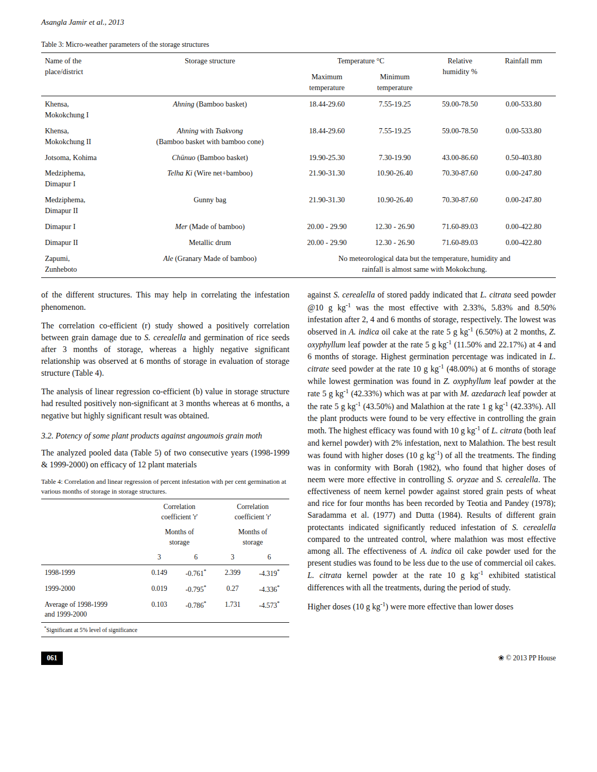Asangla Jamir et al., 2013
Table 3: Micro-weather parameters of the storage structures
| Name of the place/district | Storage structure | Temperature °C | Relative humidity % | Rainfall mm |
| --- | --- | --- | --- | --- |
| Maximum temperature | Minimum temperature |
| Khensa, Mokokchung I | Ahning (Bamboo basket) | 18.44-29.60 | 7.55-19.25 | 59.00-78.50 | 0.00-533.80 |
| Khensa, Mokokchung II | Ahning with Tsakvong (Bamboo basket with bamboo cone) | 18.44-29.60 | 7.55-19.25 | 59.00-78.50 | 0.00-533.80 |
| Jotsoma, Kohima | Chünuo (Bamboo basket) | 19.90-25.30 | 7.30-19.90 | 43.00-86.60 | 0.50-403.80 |
| Medziphema, Dimapur I | Telha Ki (Wire net+bamboo) | 21.90-31.30 | 10.90-26.40 | 70.30-87.60 | 0.00-247.80 |
| Medziphema, Dimapur II | Gunny bag | 21.90-31.30 | 10.90-26.40 | 70.30-87.60 | 0.00-247.80 |
| Dimapur I | Mer (Made of bamboo) | 20.00 - 29.90 | 12.30 - 26.90 | 71.60-89.03 | 0.00-422.80 |
| Dimapur II | Metallic drum | 20.00 - 29.90 | 12.30 - 26.90 | 71.60-89.03 | 0.00-422.80 |
| Zapumi, Zunheboto | Ale (Granary Made of bamboo) | No meteorological data but the temperature, humidity and rainfall is almost same with Mokokchung. |
of the different structures. This may help in correlating the infestation phenomenon.
The correlation co-efficient (r) study showed a positively correlation between grain damage due to S. cerealella and germination of rice seeds after 3 months of storage, whereas a highly negative significant relationship was observed at 6 months of storage in evaluation of storage structure (Table 4).
The analysis of linear regression co-efficient (b) value in storage structure had resulted positively non-significant at 3 months whereas at 6 months, a negative but highly significant result was obtained.
3.2. Potency of some plant products against angoumois grain moth
The analyzed pooled data (Table 5) of two consecutive years (1998-1999 & 1999-2000) on efficacy of 12 plant materials
Table 4: Correlation and linear regression of percent infestation with per cent germination at various months of storage in storage structures.
| | Correlation coefficient 'r' | Correlation coefficient 'r' |
| --- | --- | --- |
| | Months of storage | Months of storage |
| | 3 | 6 | 3 | 6 |
| 1998-1999 | 0.149 | -0.761 * | 2.399 | -4.319 * |
| 1999-2000 | 0.019 | -0.795 * | 0.27 | -4.336 * |
| Average of 1998-1999 and 1999-2000 | 0.103 | -0.786 * | 1.731 | -4.573 * |
| * Significant at 5% level of significance |
against S. cerealella of stored paddy indicated that L. citrata seed powder @10 g kg-1 was the most effective with 2.33%, 5.83% and 8.50% infestation after 2, 4 and 6 months of storage, respectively. The lowest was observed in A. indica oil cake at the rate 5 g kg-1 (6.50%) at 2 months, Z. oxyphyllum leaf powder at the rate 5 g kg-1 (11.50% and 22.17%) at 4 and 6 months of storage. Highest germination percentage was indicated in L. citrate seed powder at the rate 10 g kg-1 (48.00%) at 6 months of storage while lowest germination was found in Z. oxyphyllum leaf powder at the rate 5 g kg-1 (42.33%) which was at par with M. azedarach leaf powder at the rate 5 g kg-1 (43.50%) and Malathion at the rate 1 g kg-1 (42.33%). All the plant products were found to be very effective in controlling the grain moth. The highest efficacy was found with 10 g kg-1 of L. citrata (both leaf and kernel powder) with 2% infestation, next to Malathion. The best result was found with higher doses (10 g kg-1) of all the treatments. The finding was in conformity with Borah (1982), who found that higher doses of neem were more effective in controlling S. oryzae and S. cerealella. The effectiveness of neem kernel powder against stored grain pests of wheat and rice for four months has been recorded by Teotia and Pandey (1978); Saradamma et al. (1977) and Dutta (1984). Results of different grain protectants indicated significantly reduced infestation of S. cerealella compared to the untreated control, where malathion was most effective among all. The effectiveness of A. indica oil cake powder used for the present studies was found to be less due to the use of commercial oil cakes. L. citrata kernel powder at the rate 10 g kg-1 exhibited statistical differences with all the treatments, during the period of study.
Higher doses (10 g kg-1) were more effective than lower doses
061 ❀ © 2013 PP House